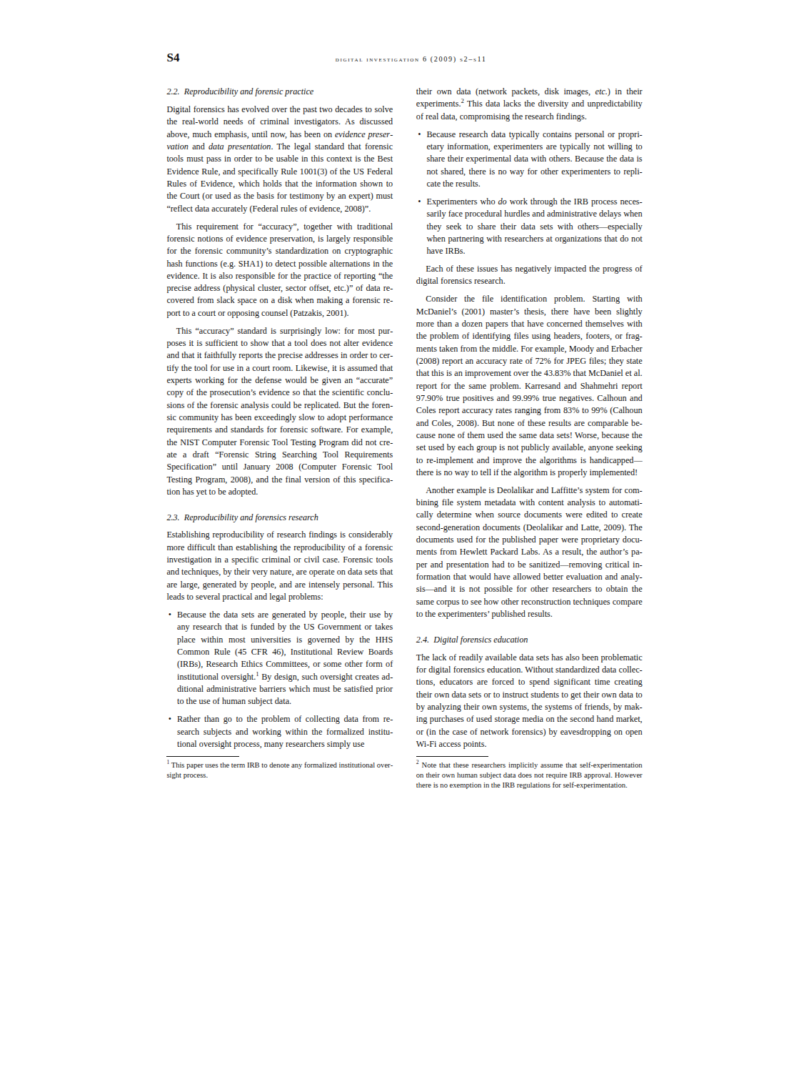S4
digital investigation 6 (2009) S2–S11
2.2. Reproducibility and forensic practice
Digital forensics has evolved over the past two decades to solve the real-world needs of criminal investigators. As discussed above, much emphasis, until now, has been on evidence preservation and data presentation. The legal standard that forensic tools must pass in order to be usable in this context is the Best Evidence Rule, and specifically Rule 1001(3) of the US Federal Rules of Evidence, which holds that the information shown to the Court (or used as the basis for testimony by an expert) must “reflect data accurately (Federal rules of evidence, 2008)”.
This requirement for “accuracy”, together with traditional forensic notions of evidence preservation, is largely responsible for the forensic community’s standardization on cryptographic hash functions (e.g. SHA1) to detect possible alternations in the evidence. It is also responsible for the practice of reporting “the precise address (physical cluster, sector offset, etc.)” of data recovered from slack space on a disk when making a forensic report to a court or opposing counsel (Patzakis, 2001).
This “accuracy” standard is surprisingly low: for most purposes it is sufficient to show that a tool does not alter evidence and that it faithfully reports the precise addresses in order to certify the tool for use in a court room. Likewise, it is assumed that experts working for the defense would be given an “accurate” copy of the prosecution’s evidence so that the scientific conclusions of the forensic analysis could be replicated. But the forensic community has been exceedingly slow to adopt performance requirements and standards for forensic software. For example, the NIST Computer Forensic Tool Testing Program did not create a draft “Forensic String Searching Tool Requirements Specification” until January 2008 (Computer Forensic Tool Testing Program, 2008), and the final version of this specification has yet to be adopted.
2.3. Reproducibility and forensics research
Establishing reproducibility of research findings is considerably more difficult than establishing the reproducibility of a forensic investigation in a specific criminal or civil case. Forensic tools and techniques, by their very nature, are operate on data sets that are large, generated by people, and are intensely personal. This leads to several practical and legal problems:
Because the data sets are generated by people, their use by any research that is funded by the US Government or takes place within most universities is governed by the HHS Common Rule (45 CFR 46), Institutional Review Boards (IRBs), Research Ethics Committees, or some other form of institutional oversight.1 By design, such oversight creates additional administrative barriers which must be satisfied prior to the use of human subject data.
Rather than go to the problem of collecting data from research subjects and working within the formalized institutional oversight process, many researchers simply use
1 This paper uses the term IRB to denote any formalized institutional oversight process.
their own data (network packets, disk images, etc.) in their experiments.2 This data lacks the diversity and unpredictability of real data, compromising the research findings.
Because research data typically contains personal or proprietary information, experimenters are typically not willing to share their experimental data with others. Because the data is not shared, there is no way for other experimenters to replicate the results.
Experimenters who do work through the IRB process necessarily face procedural hurdles and administrative delays when they seek to share their data sets with others—especially when partnering with researchers at organizations that do not have IRBs.
Each of these issues has negatively impacted the progress of digital forensics research.
Consider the file identification problem. Starting with McDaniel’s (2001) master’s thesis, there have been slightly more than a dozen papers that have concerned themselves with the problem of identifying files using headers, footers, or fragments taken from the middle. For example, Moody and Erbacher (2008) report an accuracy rate of 72% for JPEG files; they state that this is an improvement over the 43.83% that McDaniel et al. report for the same problem. Karresand and Shahmehri report 97.90% true positives and 99.99% true negatives. Calhoun and Coles report accuracy rates ranging from 83% to 99% (Calhoun and Coles, 2008). But none of these results are comparable because none of them used the same data sets! Worse, because the set used by each group is not publicly available, anyone seeking to re-implement and improve the algorithms is handicapped—there is no way to tell if the algorithm is properly implemented!
Another example is Deolalikar and Laffitte’s system for combining file system metadata with content analysis to automatically determine when source documents were edited to create second-generation documents (Deolalikar and Latte, 2009). The documents used for the published paper were proprietary documents from Hewlett Packard Labs. As a result, the author’s paper and presentation had to be sanitized—removing critical information that would have allowed better evaluation and analysis—and it is not possible for other researchers to obtain the same corpus to see how other reconstruction techniques compare to the experimenters’ published results.
2.4. Digital forensics education
The lack of readily available data sets has also been problematic for digital forensics education. Without standardized data collections, educators are forced to spend significant time creating their own data sets or to instruct students to get their own data to by analyzing their own systems, the systems of friends, by making purchases of used storage media on the second hand market, or (in the case of network forensics) by eavesdropping on open Wi-Fi access points.
2 Note that these researchers implicitly assume that self-experimentation on their own human subject data does not require IRB approval. However there is no exemption in the IRB regulations for self-experimentation.